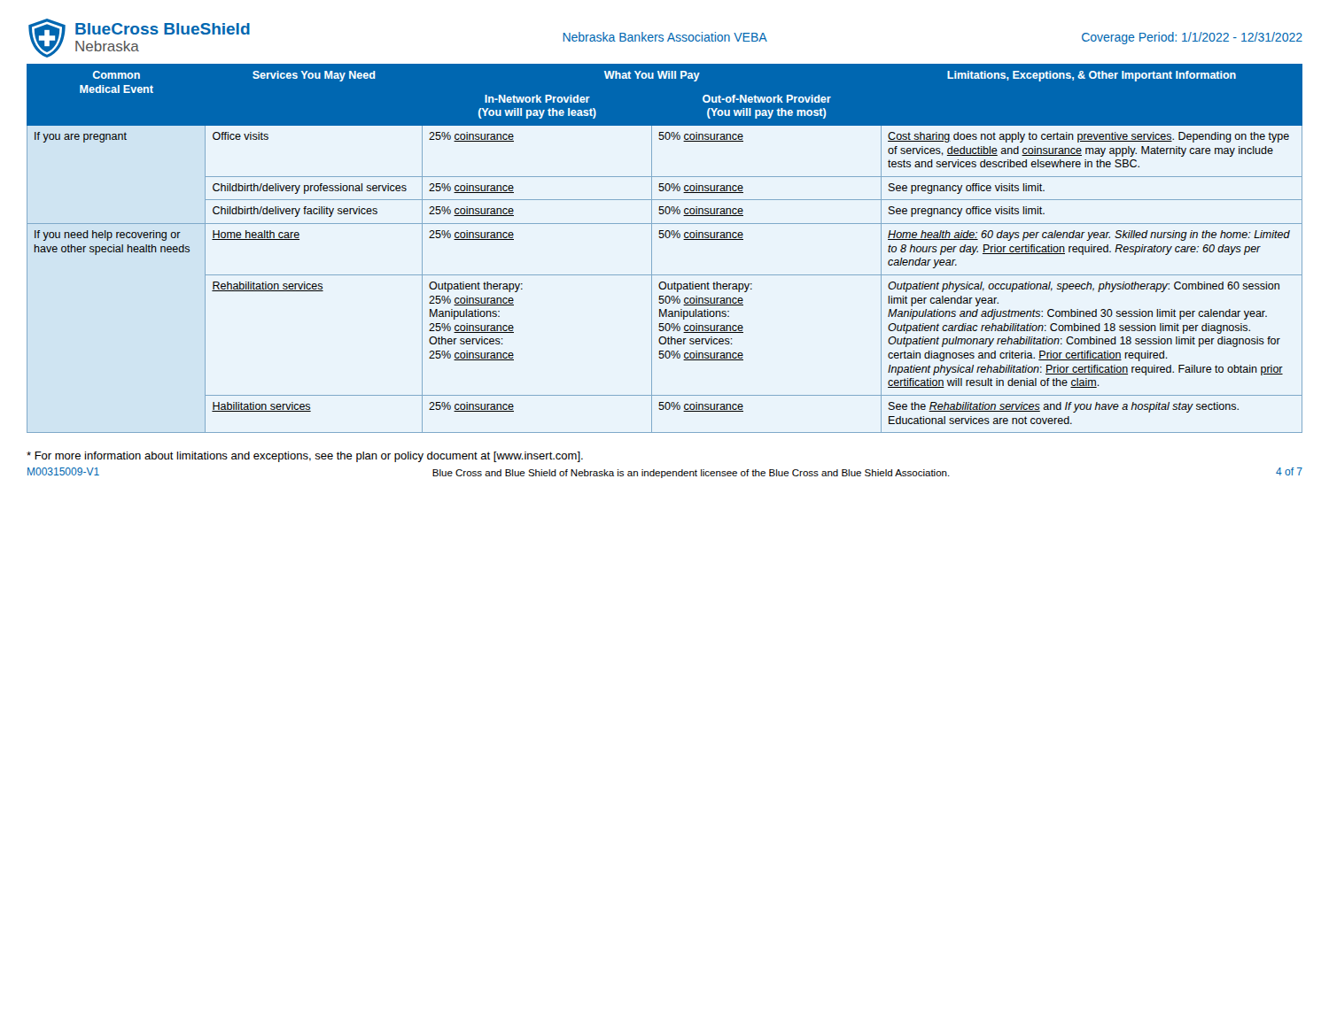BlueCross BlueShield
Nebraska
Nebraska Bankers Association VEBA
Coverage Period: 1/1/2022 - 12/31/2022
| Common Medical Event | Services You May Need | What You Will Pay | Limitations, Exceptions, & Other Important Information |
| --- | --- | --- | --- |
| In-Network Provider (You will pay the least) | Out-of-Network Provider (You will pay the most) |
| If you are pregnant | Office visits | 25% coinsurance | 50% coinsurance | Cost sharing does not apply to certain preventive services . Depending on the type of services, deductible and coinsurance may apply. Maternity care may include tests and services described elsewhere in the SBC. |
| Childbirth/delivery professional services | 25% coinsurance | 50% coinsurance | See pregnancy office visits limit. |
| Childbirth/delivery facility services | 25% coinsurance | 50% coinsurance | See pregnancy office visits limit. |
| If you need help recovering or have other special health needs | Home health care | 25% coinsurance | 50% coinsurance | Home health aide: 60 days per calendar year. Skilled nursing in the home: Limited to 8 hours per day. Prior certification required. Respiratory care: 60 days per calendar year. |
| Rehabilitation services | Outpatient therapy: 25% coinsurance Manipulations: 25% coinsurance Other services: 25% coinsurance | Outpatient therapy: 50% coinsurance Manipulations: 50% coinsurance Other services: 50% coinsurance | Outpatient physical, occupational, speech, physiotherapy : Combined 60 session limit per calendar year. Manipulations and adjustments : Combined 30 session limit per calendar year. Outpatient cardiac rehabilitation : Combined 18 session limit per diagnosis. Outpatient pulmonary rehabilitation : Combined 18 session limit per diagnosis for certain diagnoses and criteria. Prior certification required. Inpatient physical rehabilitation : Prior certification required. Failure to obtain prior certification will result in denial of the claim . |
| Habilitation services | 25% coinsurance | 50% coinsurance | See the Rehabilitation services and If you have a hospital stay sections. Educational services are not covered. |
* For more information about limitations and exceptions, see the plan or policy document at [www.insert.com].
M00315009-V1
Blue Cross and Blue Shield of Nebraska is an independent licensee of the Blue Cross and Blue Shield Association.
4 of 7